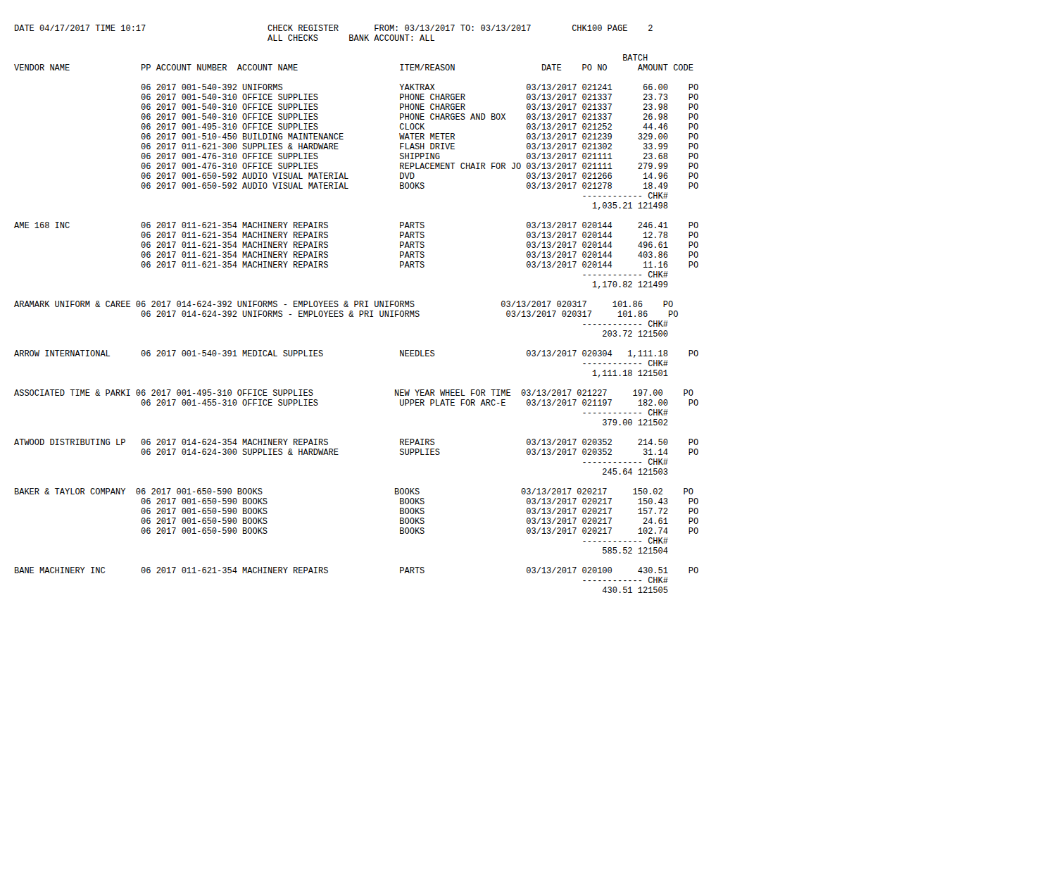DATE 04/17/2017 TIME 10:17 CHECK REGISTER FROM: 03/13/2017 TO: 03/13/2017 CHK100 PAGE 2 ALL CHECKS BANK ACCOUNT: ALL BATCH VENDOR NAME PP ACCOUNT NUMBER ACCOUNT NAME ITEM/REASON DATE PO NO AMOUNT CODE 06 2017 001-540-392 UNIFORMS YAKTRAX 03/13/2017 021241 66.00 PO 06 2017 001-540-310 OFFICE SUPPLIES PHONE CHARGER 03/13/2017 021337 23.73 PO 06 2017 001-540-310 OFFICE SUPPLIES PHONE CHARGER 03/13/2017 021337 23.98 PO 06 2017 001-540-310 OFFICE SUPPLIES PHONE CHARGES AND BOX 03/13/2017 021337 26.98 PO 06 2017 001-495-310 OFFICE SUPPLIES CLOCK 03/13/2017 021252 44.46 PO 06 2017 001-510-450 BUILDING MAINTENANCE WATER METER 03/13/2017 021239 329.00 PO 06 2017 011-621-300 SUPPLIES & HARDWARE FLASH DRIVE 03/13/2017 021302 33.99 PO 06 2017 001-476-310 OFFICE SUPPLIES SHIPPING 03/13/2017 021111 23.68 PO 06 2017 001-476-310 OFFICE SUPPLIES REPLACEMENT CHAIR FOR JO 03/13/2017 021111 279.99 PO 06 2017 001-650-592 AUDIO VISUAL MATERIAL DVD 03/13/2017 021266 14.96 PO 06 2017 001-650-592 AUDIO VISUAL MATERIAL BOOKS 03/13/2017 021278 18.49 PO ------------ CHK# 1,035.21 121498 AME 168 INC 06 2017 011-621-354 MACHINERY REPAIRS PARTS 03/13/2017 020144 246.41 PO 06 2017 011-621-354 MACHINERY REPAIRS PARTS 03/13/2017 020144 12.78 PO 06 2017 011-621-354 MACHINERY REPAIRS PARTS 03/13/2017 020144 496.61 PO 06 2017 011-621-354 MACHINERY REPAIRS PARTS 03/13/2017 020144 403.86 PO 06 2017 011-621-354 MACHINERY REPAIRS PARTS 03/13/2017 020144 11.16 PO ------------ CHK# 1,170.82 121499 ARAMARK UNIFORM & CAREE 06 2017 014-624-392 UNIFORMS - EMPLOYEES & PRI UNIFORMS 03/13/2017 020317 101.86 PO 06 2017 014-624-392 UNIFORMS - EMPLOYEES & PRI UNIFORMS 03/13/2017 020317 101.86 PO ------------ CHK# 203.72 121500 ARROW INTERNATIONAL 06 2017 001-540-391 MEDICAL SUPPLIES NEEDLES 03/13/2017 020304 1,111.18 PO ------------ CHK# 1,111.18 121501 ASSOCIATED TIME & PARKI 06 2017 001-495-310 OFFICE SUPPLIES NEW YEAR WHEEL FOR TIME 03/13/2017 021227 197.00 PO 06 2017 001-455-310 OFFICE SUPPLIES UPPER PLATE FOR ARC-E 03/13/2017 021197 182.00 PO ------------ CHK# 379.00 121502 ATWOOD DISTRIBUTING LP 06 2017 014-624-354 MACHINERY REPAIRS REPAIRS 03/13/2017 020352 214.50 PO 06 2017 014-624-300 SUPPLIES & HARDWARE SUPPLIES 03/13/2017 020352 31.14 PO ------------ CHK# 245.64 121503 BAKER & TAYLOR COMPANY 06 2017 001-650-590 BOOKS BOOKS 03/13/2017 020217 150.02 PO 06 2017 001-650-590 BOOKS BOOKS 03/13/2017 020217 150.43 PO 06 2017 001-650-590 BOOKS BOOKS 03/13/2017 020217 157.72 PO 06 2017 001-650-590 BOOKS BOOKS 03/13/2017 020217 24.61 PO 06 2017 001-650-590 BOOKS BOOKS 03/13/2017 020217 102.74 PO ------------ CHK# 585.52 121504 BANE MACHINERY INC 06 2017 011-621-354 MACHINERY REPAIRS PARTS 03/13/2017 020100 430.51 PO ------------ CHK# 430.51 121505